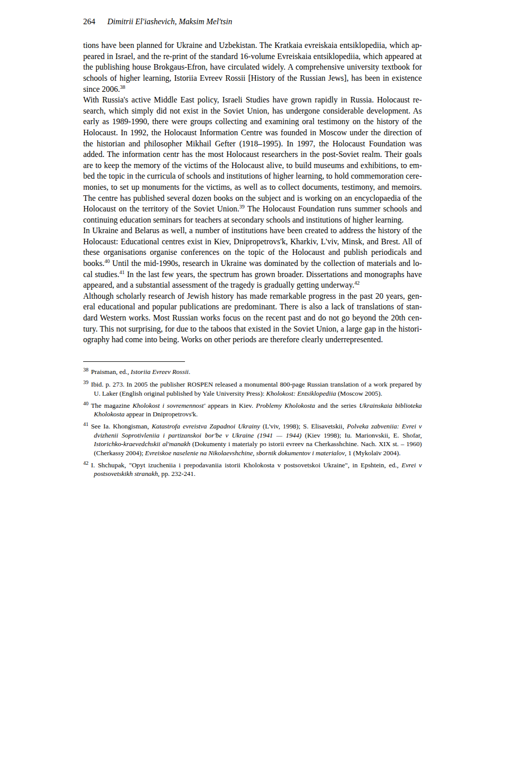264 Dimitrii El'iashevich, Maksim Mel'tsin
tions have been planned for Ukraine and Uzbekistan. The Kratkaia evreiskaia entsiklopediia, which appeared in Israel, and the re-print of the standard 16-volume Evreiskaia entsiklopediia, which appeared at the publishing house Brokgaus-Efron, have circulated widely. A comprehensive university textbook for schools of higher learning, Istoriia Evreev Rossii [History of the Russian Jews], has been in existence since 2006.38
With Russia's active Middle East policy, Israeli Studies have grown rapidly in Russia. Holocaust research, which simply did not exist in the Soviet Union, has undergone considerable development. As early as 1989-1990, there were groups collecting and examining oral testimony on the history of the Holocaust. In 1992, the Holocaust Information Centre was founded in Moscow under the direction of the historian and philosopher Mikhail Gefter (1918–1995). In 1997, the Holocaust Foundation was added. The information centr has the most Holocaust researchers in the post-Soviet realm. Their goals are to keep the memory of the victims of the Holocaust alive, to build museums and exhibitions, to embed the topic in the curricula of schools and institutions of higher learning, to hold commemoration ceremonies, to set up monuments for the victims, as well as to collect documents, testimony, and memoirs. The centre has published several dozen books on the subject and is working on an encyclopaedia of the Holocaust on the territory of the Soviet Union.39 The Holocaust Foundation runs summer schools and continuing education seminars for teachers at secondary schools and institutions of higher learning.
In Ukraine and Belarus as well, a number of institutions have been created to address the history of the Holocaust: Educational centres exist in Kiev, Dnipropetrovs'k, Kharkiv, L'viv, Minsk, and Brest. All of these organisations organise conferences on the topic of the Holocaust and publish periodicals and books.40 Until the mid-1990s, research in Ukraine was dominated by the collection of materials and local studies.41 In the last few years, the spectrum has grown broader. Dissertations and monographs have appeared, and a substantial assessment of the tragedy is gradually getting underway.42
Although scholarly research of Jewish history has made remarkable progress in the past 20 years, general educational and popular publications are predominant. There is also a lack of translations of standard Western works. Most Russian works focus on the recent past and do not go beyond the 20th century. This not surprising, for due to the taboos that existed in the Soviet Union, a large gap in the historiography had come into being. Works on other periods are therefore clearly underrepresented.
38 Praisman, ed., Istoriia Evreev Rossii.
39 Ibid. p. 273. In 2005 the publisher ROSPEN released a monumental 800-page Russian translation of a work prepared by U. Laker (English original published by Yale University Press): Kholokost: Entsiklopediia (Moscow 2005).
40 The magazine Kholokost i sovremennost' appears in Kiev. Problemy Kholokosta and the series Ukrainskaia biblioteka Kholokosta appear in Dnipropetrovs'k.
41 See Ia. Khongisman, Katastrofa evreistva Zapadnoi Ukrainy (L'viv, 1998); S. Elisavetskii, Polveka zabveniia: Evrei v dvizhenii Soprotivleniia i partizanskoi bor'be v Ukraine (1941 — 1944) (Kiev 1998); Iu. Marionvskii, E. Shofar, Istorichko-kraevedchskii al'manakh (Dokumenty i materialy po istorii evreev na Cherkasshchine. Nach. XIX st. – 1960) (Cherkassy 2004); Evreiskoe naselenie na Nikolaevshchine, sbornik dokumentov i materialov, 1 (Mykolaïv 2004).
42 I. Shchupak, "Opyt izucheniia i prepodavaniia istorii Kholokosta v postsovetskoi Ukraine", in Epshtein, ed., Evrei v postsovetskikh stranakh, pp. 232-241.